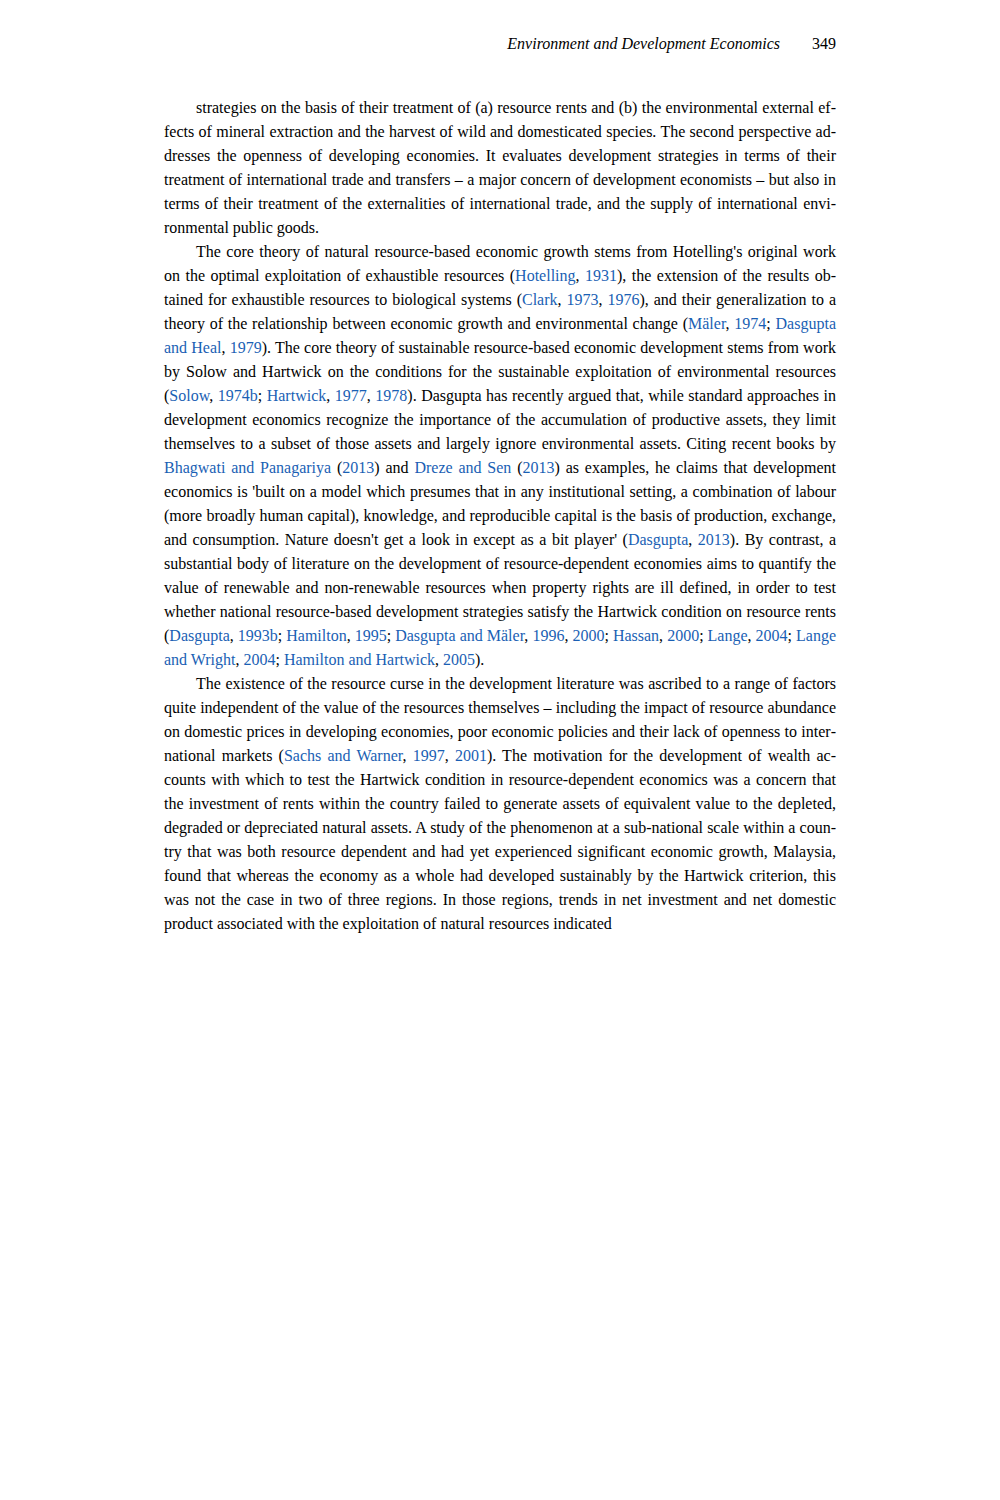Environment and Development Economics 349
strategies on the basis of their treatment of (a) resource rents and (b) the environmental external effects of mineral extraction and the harvest of wild and domesticated species. The second perspective addresses the openness of developing economies. It evaluates development strategies in terms of their treatment of international trade and transfers – a major concern of development economists – but also in terms of their treatment of the externalities of international trade, and the supply of international environmental public goods.
The core theory of natural resource-based economic growth stems from Hotelling's original work on the optimal exploitation of exhaustible resources (Hotelling, 1931), the extension of the results obtained for exhaustible resources to biological systems (Clark, 1973, 1976), and their generalization to a theory of the relationship between economic growth and environmental change (Mäler, 1974; Dasgupta and Heal, 1979). The core theory of sustainable resource-based economic development stems from work by Solow and Hartwick on the conditions for the sustainable exploitation of environmental resources (Solow, 1974b; Hartwick, 1977, 1978). Dasgupta has recently argued that, while standard approaches in development economics recognize the importance of the accumulation of productive assets, they limit themselves to a subset of those assets and largely ignore environmental assets. Citing recent books by Bhagwati and Panagariya (2013) and Dreze and Sen (2013) as examples, he claims that development economics is 'built on a model which presumes that in any institutional setting, a combination of labour (more broadly human capital), knowledge, and reproducible capital is the basis of production, exchange, and consumption. Nature doesn't get a look in except as a bit player' (Dasgupta, 2013). By contrast, a substantial body of literature on the development of resource-dependent economies aims to quantify the value of renewable and non-renewable resources when property rights are ill defined, in order to test whether national resource-based development strategies satisfy the Hartwick condition on resource rents (Dasgupta, 1993b; Hamilton, 1995; Dasgupta and Mäler, 1996, 2000; Hassan, 2000; Lange, 2004; Lange and Wright, 2004; Hamilton and Hartwick, 2005).
The existence of the resource curse in the development literature was ascribed to a range of factors quite independent of the value of the resources themselves – including the impact of resource abundance on domestic prices in developing economies, poor economic policies and their lack of openness to international markets (Sachs and Warner, 1997, 2001). The motivation for the development of wealth accounts with which to test the Hartwick condition in resource-dependent economics was a concern that the investment of rents within the country failed to generate assets of equivalent value to the depleted, degraded or depreciated natural assets. A study of the phenomenon at a sub-national scale within a country that was both resource dependent and had yet experienced significant economic growth, Malaysia, found that whereas the economy as a whole had developed sustainably by the Hartwick criterion, this was not the case in two of three regions. In those regions, trends in net investment and net domestic product associated with the exploitation of natural resources indicated